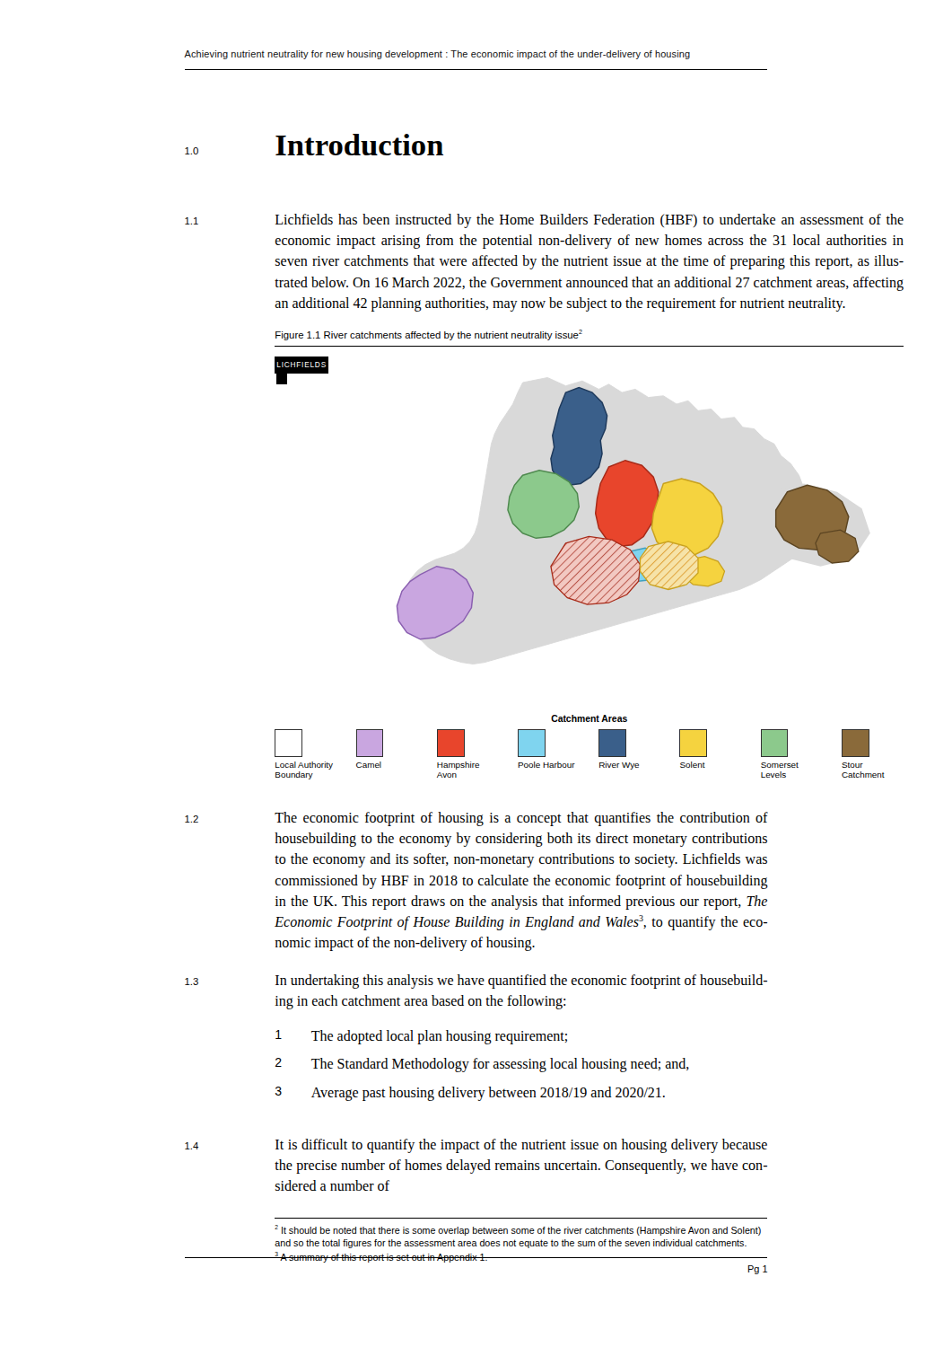Achieving nutrient neutrality for new housing development : The economic impact of the under-delivery of housing
1.0
Introduction
1.1
Lichfields has been instructed by the Home Builders Federation (HBF) to undertake an assessment of the economic impact arising from the potential non-delivery of new homes across the 31 local authorities in seven river catchments that were affected by the nutrient issue at the time of preparing this report, as illustrated below. On 16 March 2022, the Government announced that an additional 27 catchment areas, affecting an additional 42 planning authorities, may now be subject to the requirement for nutrient neutrality.
Figure 1.1 River catchments affected by the nutrient neutrality issue2
LICHFIELDS
Catchment Areas
Local Authority Boundary
Camel
Hampshire Avon
Poole Harbour
River Wye
Solent
Somerset Levels
Stour Catchment
1.2
The economic footprint of housing is a concept that quantifies the contribution of housebuilding to the economy by considering both its direct monetary contributions to the economy and its softer, non-monetary contributions to society. Lichfields was commissioned by HBF in 2018 to calculate the economic footprint of housebuilding in the UK. This report draws on the analysis that informed previous our report, The Economic Footprint of House Building in England and Wales3, to quantify the economic impact of the non-delivery of housing.
1.3
In undertaking this analysis we have quantified the economic footprint of housebuilding in each catchment area based on the following:
The adopted local plan housing requirement;
The Standard Methodology for assessing local housing need; and,
Average past housing delivery between 2018/19 and 2020/21.
1.4
It is difficult to quantify the impact of the nutrient issue on housing delivery because the precise number of homes delayed remains uncertain. Consequently, we have considered a number of
2 It should be noted that there is some overlap between some of the river catchments (Hampshire Avon and Solent) and so the total figures for the assessment area does not equate to the sum of the seven individual catchments.
3 A summary of this report is set out in Appendix 1.
Pg 1